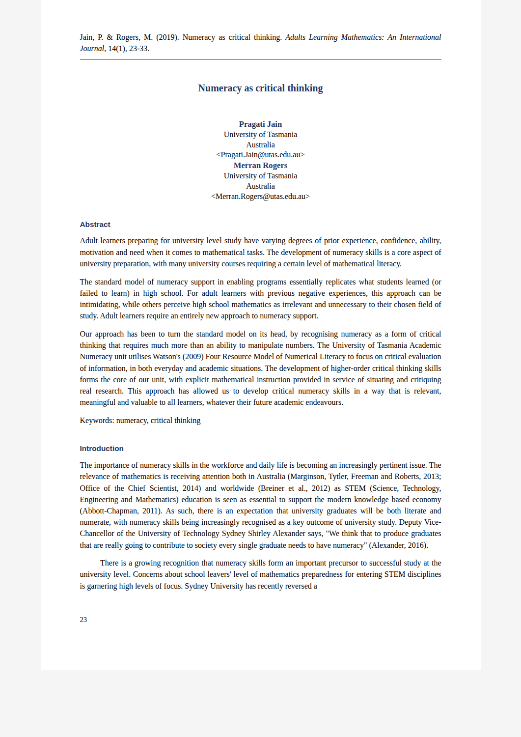Jain, P. & Rogers, M. (2019). Numeracy as critical thinking. Adults Learning Mathematics: An International Journal, 14(1), 23-33.
Numeracy as critical thinking
Pragati Jain University of Tasmania Australia <Pragati.Jain@utas.edu.au> Merran Rogers University of Tasmania Australia <Merran.Rogers@utas.edu.au>
Abstract
Adult learners preparing for university level study have varying degrees of prior experience, confidence, ability, motivation and need when it comes to mathematical tasks. The development of numeracy skills is a core aspect of university preparation, with many university courses requiring a certain level of mathematical literacy.
The standard model of numeracy support in enabling programs essentially replicates what students learned (or failed to learn) in high school. For adult learners with previous negative experiences, this approach can be intimidating, while others perceive high school mathematics as irrelevant and unnecessary to their chosen field of study. Adult learners require an entirely new approach to numeracy support.
Our approach has been to turn the standard model on its head, by recognising numeracy as a form of critical thinking that requires much more than an ability to manipulate numbers. The University of Tasmania Academic Numeracy unit utilises Watson's (2009) Four Resource Model of Numerical Literacy to focus on critical evaluation of information, in both everyday and academic situations. The development of higher-order critical thinking skills forms the core of our unit, with explicit mathematical instruction provided in service of situating and critiquing real research. This approach has allowed us to develop critical numeracy skills in a way that is relevant, meaningful and valuable to all learners, whatever their future academic endeavours.
Keywords: numeracy, critical thinking
Introduction
The importance of numeracy skills in the workforce and daily life is becoming an increasingly pertinent issue. The relevance of mathematics is receiving attention both in Australia (Marginson, Tytler, Freeman and Roberts, 2013; Office of the Chief Scientist, 2014) and worldwide (Breiner et al., 2012) as STEM (Science, Technology, Engineering and Mathematics) education is seen as essential to support the modern knowledge based economy (Abbott-Chapman, 2011). As such, there is an expectation that university graduates will be both literate and numerate, with numeracy skills being increasingly recognised as a key outcome of university study. Deputy Vice-Chancellor of the University of Technology Sydney Shirley Alexander says, "We think that to produce graduates that are really going to contribute to society every single graduate needs to have numeracy" (Alexander, 2016).
There is a growing recognition that numeracy skills form an important precursor to successful study at the university level. Concerns about school leavers' level of mathematics preparedness for entering STEM disciplines is garnering high levels of focus. Sydney University has recently reversed a
23